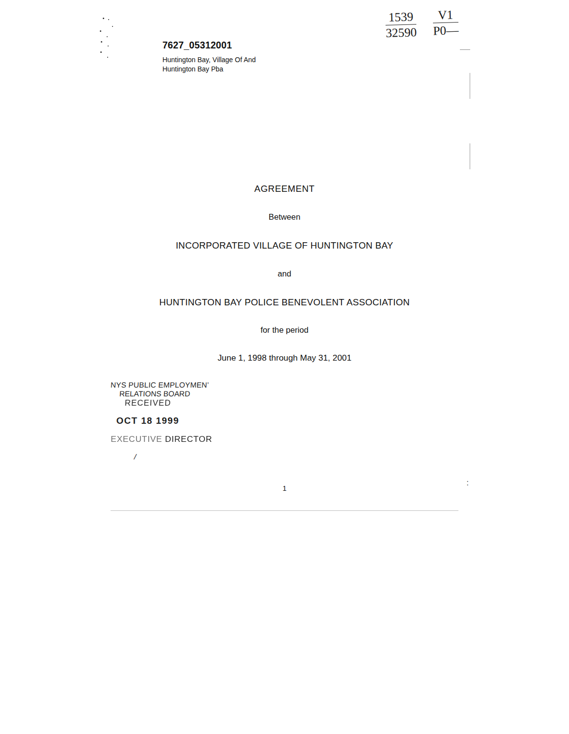153932590 V1 P0—
7627_05312001
Huntington Bay, Village Of And
Huntington Bay Pba
AGREEMENT
Between
INCORPORATED VILLAGE OF HUNTINGTON BAY
and
HUNTINGTON BAY POLICE BENEVOLENT ASSOCIATION
for the period
June 1, 1998 through May 31, 2001
NYS PUBLIC EMPLOYMEN’
RELATIONS BOARD
RECEIVED
OCT 18 1999
EXECUTIVE DIRECTOR
/
1
: